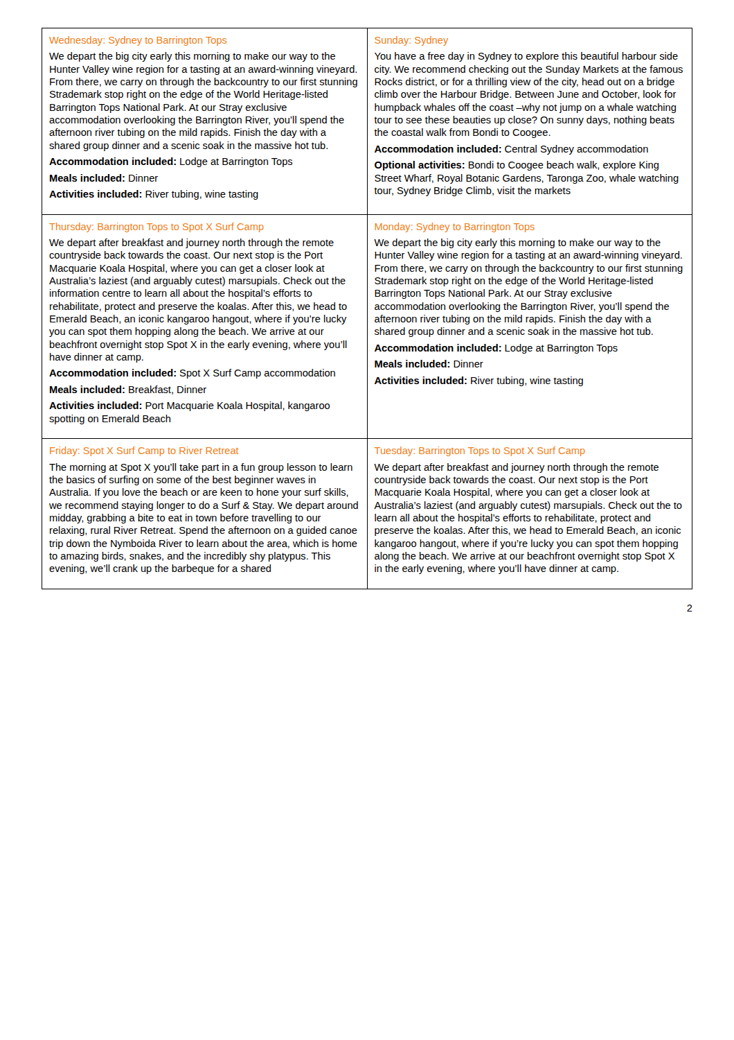| Wednesday: Sydney to Barrington Tops We depart the big city early this morning to make our way to the Hunter Valley wine region for a tasting at an award-winning vineyard. From there, we carry on through the backcountry to our first stunning Strademark stop right on the edge of the World Heritage-listed Barrington Tops National Park. At our Stray exclusive accommodation overlooking the Barrington River, you’ll spend the afternoon river tubing on the mild rapids. Finish the day with a shared group dinner and a scenic soak in the massive hot tub. Accommodation included: Lodge at Barrington Tops Meals included: Dinner Activities included: River tubing, wine tasting | Sunday: Sydney You have a free day in Sydney to explore this beautiful harbour side city. We recommend checking out the Sunday Markets at the famous Rocks district, or for a thrilling view of the city, head out on a bridge climb over the Harbour Bridge. Between June and October, look for humpback whales off the coast –why not jump on a whale watching tour to see these beauties up close? On sunny days, nothing beats the coastal walk from Bondi to Coogee. Accommodation included: Central Sydney accommodation Optional activities: Bondi to Coogee beach walk, explore King Street Wharf, Royal Botanic Gardens, Taronga Zoo, whale watching tour, Sydney Bridge Climb, visit the markets |
| Thursday: Barrington Tops to Spot X Surf Camp We depart after breakfast and journey north through the remote countryside back towards the coast. Our next stop is the Port Macquarie Koala Hospital, where you can get a closer look at Australia’s laziest (and arguably cutest) marsupials. Check out the information centre to learn all about the hospital’s efforts to rehabilitate, protect and preserve the koalas. After this, we head to Emerald Beach, an iconic kangaroo hangout, where if you’re lucky you can spot them hopping along the beach. We arrive at our beachfront overnight stop Spot X in the early evening, where you’ll have dinner at camp. Accommodation included: Spot X Surf Camp accommodation Meals included: Breakfast, Dinner Activities included: Port Macquarie Koala Hospital, kangaroo spotting on Emerald Beach | Monday: Sydney to Barrington Tops We depart the big city early this morning to make our way to the Hunter Valley wine region for a tasting at an award-winning vineyard. From there, we carry on through the backcountry to our first stunning Strademark stop right on the edge of the World Heritage-listed Barrington Tops National Park. At our Stray exclusive accommodation overlooking the Barrington River, you’ll spend the afternoon river tubing on the mild rapids. Finish the day with a shared group dinner and a scenic soak in the massive hot tub. Accommodation included: Lodge at Barrington Tops Meals included: Dinner Activities included: River tubing, wine tasting |
| Friday: Spot X Surf Camp to River Retreat The morning at Spot X you’ll take part in a fun group lesson to learn the basics of surfing on some of the best beginner waves in Australia. If you love the beach or are keen to hone your surf skills, we recommend staying longer to do a Surf & Stay. We depart around midday, grabbing a bite to eat in town before travelling to our relaxing, rural River Retreat. Spend the afternoon on a guided canoe trip down the Nymboida River to learn about the area, which is home to amazing birds, snakes, and the incredibly shy platypus. This evening, we’ll crank up the barbeque for a shared | Tuesday: Barrington Tops to Spot X Surf Camp We depart after breakfast and journey north through the remote countryside back towards the coast. Our next stop is the Port Macquarie Koala Hospital, where you can get a closer look at Australia’s laziest (and arguably cutest) marsupials. Check out the to learn all about the hospital’s efforts to rehabilitate, protect and preserve the koalas. After this, we head to Emerald Beach, an iconic kangaroo hangout, where if you’re lucky you can spot them hopping along the beach. We arrive at our beachfront overnight stop Spot X in the early evening, where you’ll have dinner at camp. |
2